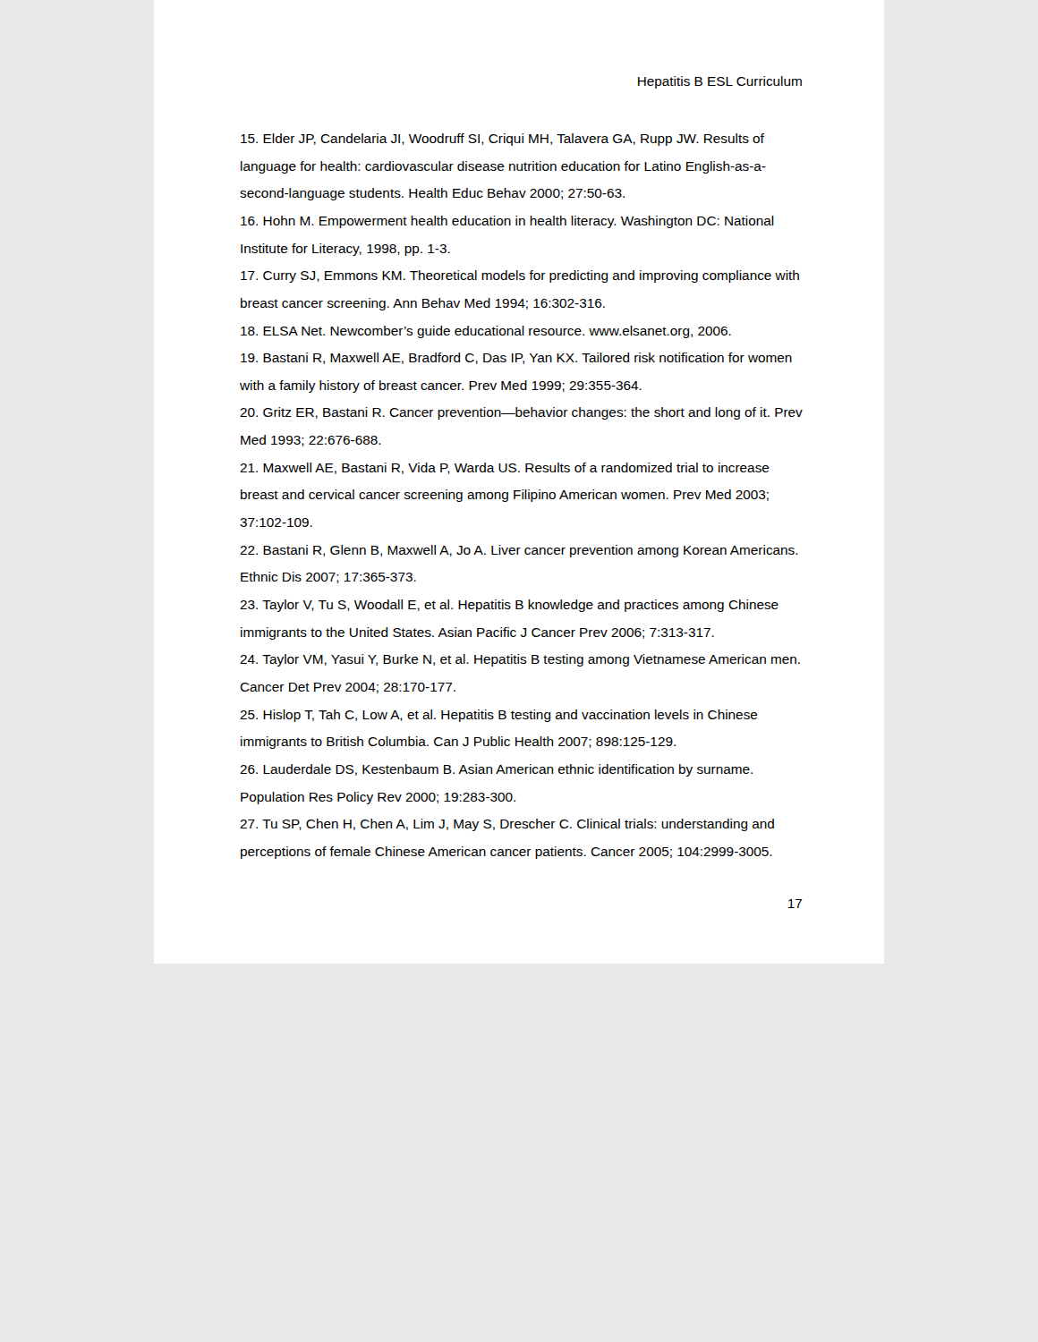Hepatitis B ESL Curriculum
15. Elder JP, Candelaria JI, Woodruff SI, Criqui MH, Talavera GA, Rupp JW. Results of language for health: cardiovascular disease nutrition education for Latino English-as-a-second-language students. Health Educ Behav 2000; 27:50-63.
16. Hohn M. Empowerment health education in health literacy. Washington DC: National Institute for Literacy, 1998, pp. 1-3.
17. Curry SJ, Emmons KM. Theoretical models for predicting and improving compliance with breast cancer screening. Ann Behav Med 1994; 16:302-316.
18. ELSA Net. Newcomber’s guide educational resource. www.elsanet.org, 2006.
19. Bastani R, Maxwell AE, Bradford C, Das IP, Yan KX. Tailored risk notification for women with a family history of breast cancer. Prev Med 1999; 29:355-364.
20. Gritz ER, Bastani R. Cancer prevention—behavior changes: the short and long of it. Prev Med 1993; 22:676-688.
21. Maxwell AE, Bastani R, Vida P, Warda US. Results of a randomized trial to increase breast and cervical cancer screening among Filipino American women. Prev Med 2003; 37:102-109.
22. Bastani R, Glenn B, Maxwell A, Jo A. Liver cancer prevention among Korean Americans. Ethnic Dis 2007; 17:365-373.
23. Taylor V, Tu S, Woodall E, et al. Hepatitis B knowledge and practices among Chinese immigrants to the United States. Asian Pacific J Cancer Prev 2006; 7:313-317.
24. Taylor VM, Yasui Y, Burke N, et al. Hepatitis B testing among Vietnamese American men. Cancer Det Prev 2004; 28:170-177.
25. Hislop T, Tah C, Low A, et al. Hepatitis B testing and vaccination levels in Chinese immigrants to British Columbia. Can J Public Health 2007; 898:125-129.
26. Lauderdale DS, Kestenbaum B. Asian American ethnic identification by surname. Population Res Policy Rev 2000; 19:283-300.
27. Tu SP, Chen H, Chen A, Lim J, May S, Drescher C. Clinical trials: understanding and perceptions of female Chinese American cancer patients. Cancer 2005; 104:2999-3005.
17